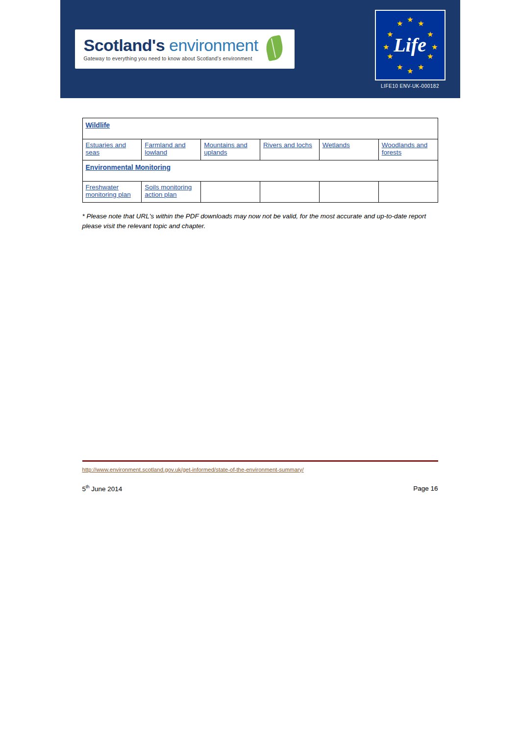Scotland's environment
Gateway to everything you need to know about Scotland's environment
★ ★ ★ ★ ★ ★ ★ ★ ★ ★ ★ ★
Life
LIFE10 ENV-UK-000182
| Wildlife |
| Estuaries and seas | Farmland and lowland | Mountains and uplands | Rivers and lochs | Wetlands | Woodlands and forests |
| Environmental Monitoring |
| Freshwater monitoring plan | Soils monitoring action plan | | | | |
* Please note that URL's within the PDF downloads may now not be valid, for the most accurate and up-to-date report please visit the relevant topic and chapter.
http://www.environment.scotland.gov.uk/get-informed/state-of-the-environment-summary/
5th June 2014
Page 16